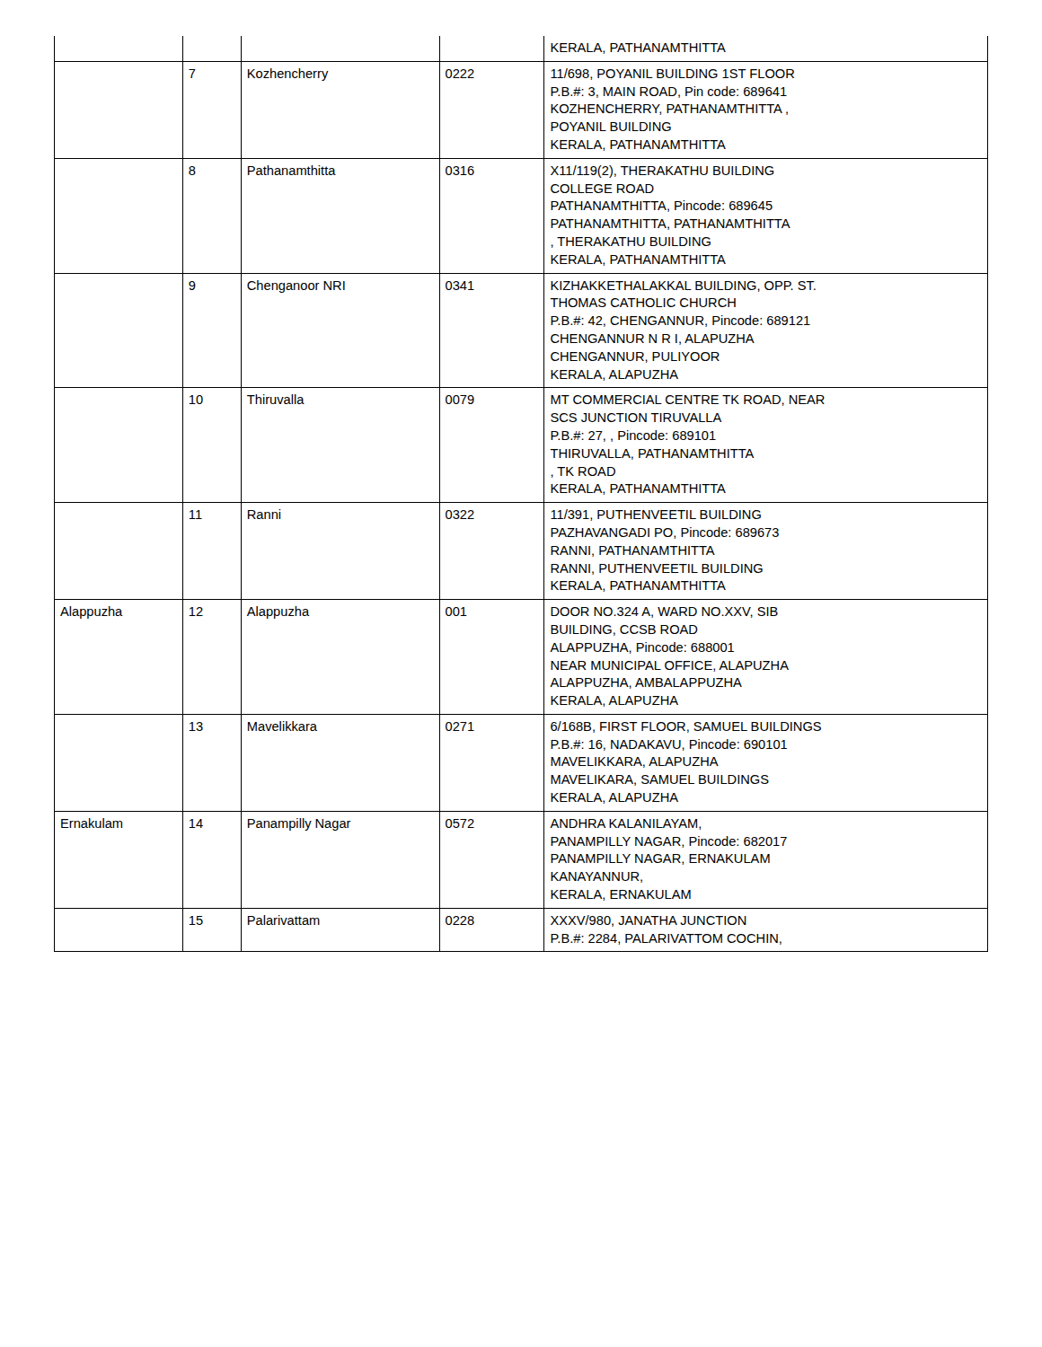| | | | | KERALA, PATHANAMTHITTA |
| | 7 | Kozhencherry | 0222 | 11/698, POYANIL BUILDING 1ST FLOOR P.B.#: 3, MAIN ROAD, Pin code: 689641 KOZHENCHERRY, PATHANAMTHITTA , POYANIL BUILDING KERALA, PATHANAMTHITTA |
| | 8 | Pathanamthitta | 0316 | X11/119(2), THERAKATHU BUILDING COLLEGE ROAD PATHANAMTHITTA, Pincode: 689645 PATHANAMTHITTA, PATHANAMTHITTA , THERAKATHU BUILDING KERALA, PATHANAMTHITTA |
| | 9 | Chenganoor NRI | 0341 | KIZHAKKETHALAKKAL BUILDING, OPP. ST. THOMAS CATHOLIC CHURCH P.B.#: 42, CHENGANNUR, Pincode: 689121 CHENGANNUR N R I, ALAPUZHA CHENGANNUR, PULIYOOR KERALA, ALAPUZHA |
| | 10 | Thiruvalla | 0079 | MT COMMERCIAL CENTRE TK ROAD, NEAR SCS JUNCTION TIRUVALLA P.B.#: 27, , Pincode: 689101 THIRUVALLA, PATHANAMTHITTA , TK ROAD KERALA, PATHANAMTHITTA |
| | 11 | Ranni | 0322 | 11/391, PUTHENVEETIL BUILDING PAZHAVANGADI PO, Pincode: 689673 RANNI, PATHANAMTHITTA RANNI, PUTHENVEETIL BUILDING KERALA, PATHANAMTHITTA |
| Alappuzha | 12 | Alappuzha | 001 | DOOR NO.324 A, WARD NO.XXV, SIB BUILDING, CCSB ROAD ALAPPUZHA, Pincode: 688001 NEAR MUNICIPAL OFFICE, ALAPUZHA ALAPPUZHA, AMBALAPPUZHA KERALA, ALAPUZHA |
| | 13 | Mavelikkara | 0271 | 6/168B, FIRST FLOOR, SAMUEL BUILDINGS P.B.#: 16, NADAKAVU, Pincode: 690101 MAVELIKKARA, ALAPUZHA MAVELIKARA, SAMUEL BUILDINGS KERALA, ALAPUZHA |
| Ernakulam | 14 | Panampilly Nagar | 0572 | ANDHRA KALANILAYAM, PANAMPILLY NAGAR, Pincode: 682017 PANAMPILLY NAGAR, ERNAKULAM KANAYANNUR, KERALA, ERNAKULAM |
| | 15 | Palarivattam | 0228 | XXXV/980, JANATHA JUNCTION P.B.#: 2284, PALARIVATTOM COCHIN, |